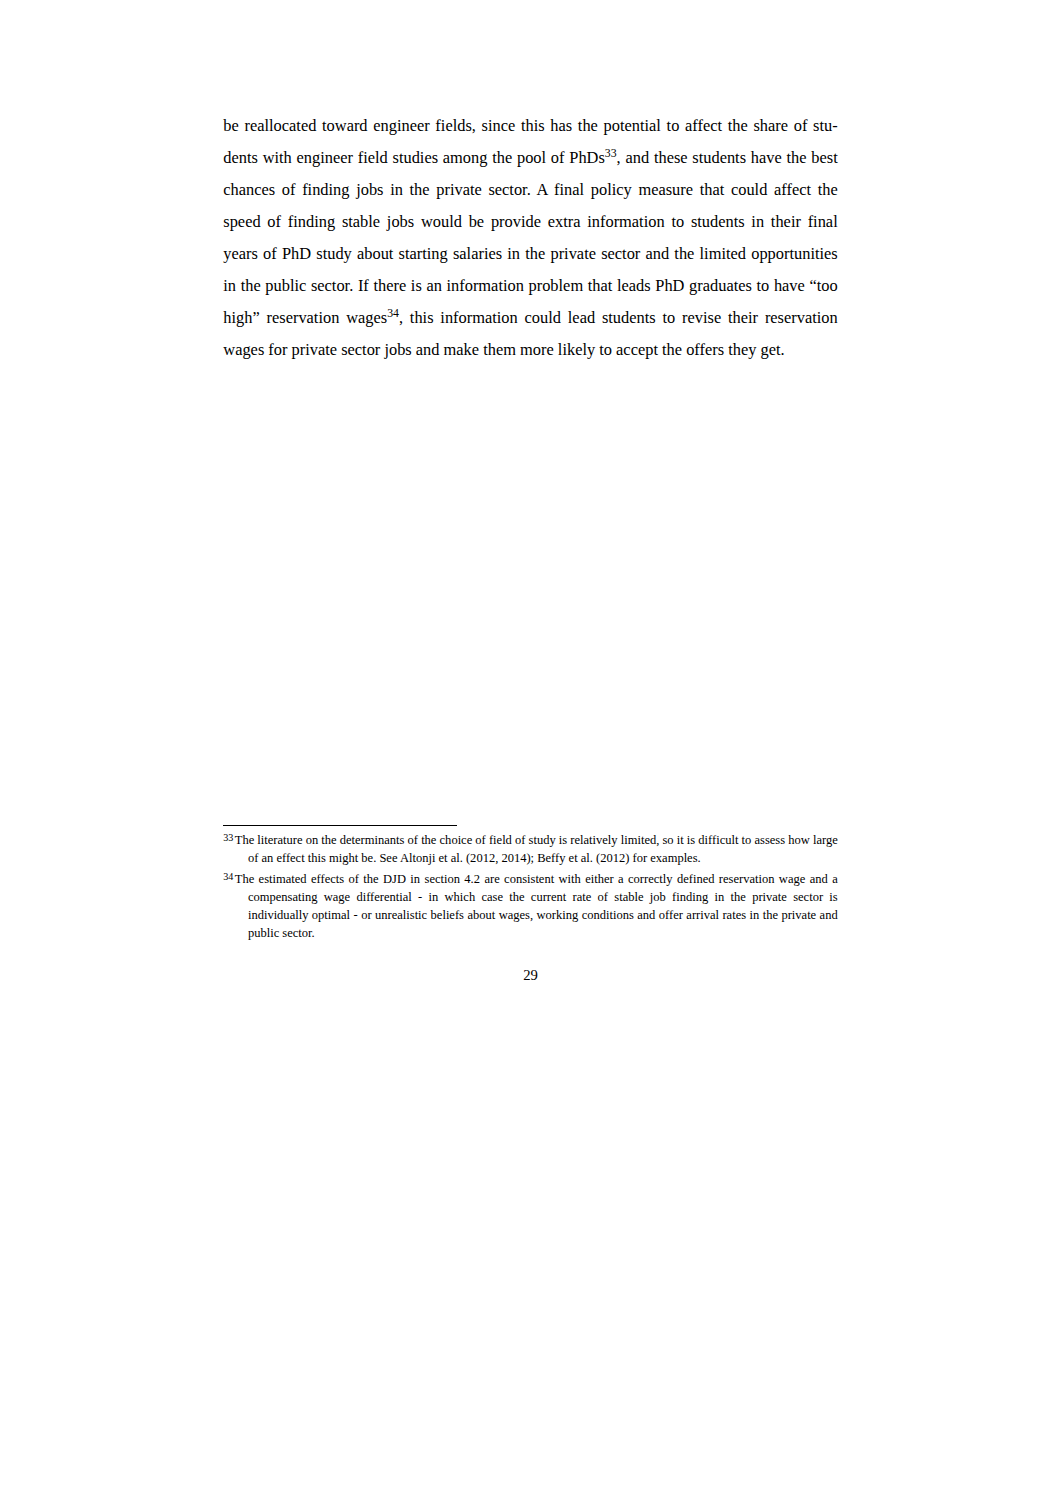be reallocated toward engineer fields, since this has the potential to affect the share of students with engineer field studies among the pool of PhDs33, and these students have the best chances of finding jobs in the private sector. A final policy measure that could affect the speed of finding stable jobs would be provide extra information to students in their final years of PhD study about starting salaries in the private sector and the limited opportunities in the public sector. If there is an information problem that leads PhD graduates to have “too high” reservation wages34, this information could lead students to revise their reservation wages for private sector jobs and make them more likely to accept the offers they get.
33
The literature on the determinants of the choice of field of study is relatively limited, so it is difficult to assess how large of an effect this might be. See Altonji et al. (2012, 2014); Beffy et al. (2012) for examples.
34
The estimated effects of the DJD in section 4.2 are consistent with either a correctly defined reservation wage and a compensating wage differential - in which case the current rate of stable job finding in the private sector is individually optimal - or unrealistic beliefs about wages, working conditions and offer arrival rates in the private and public sector.
29